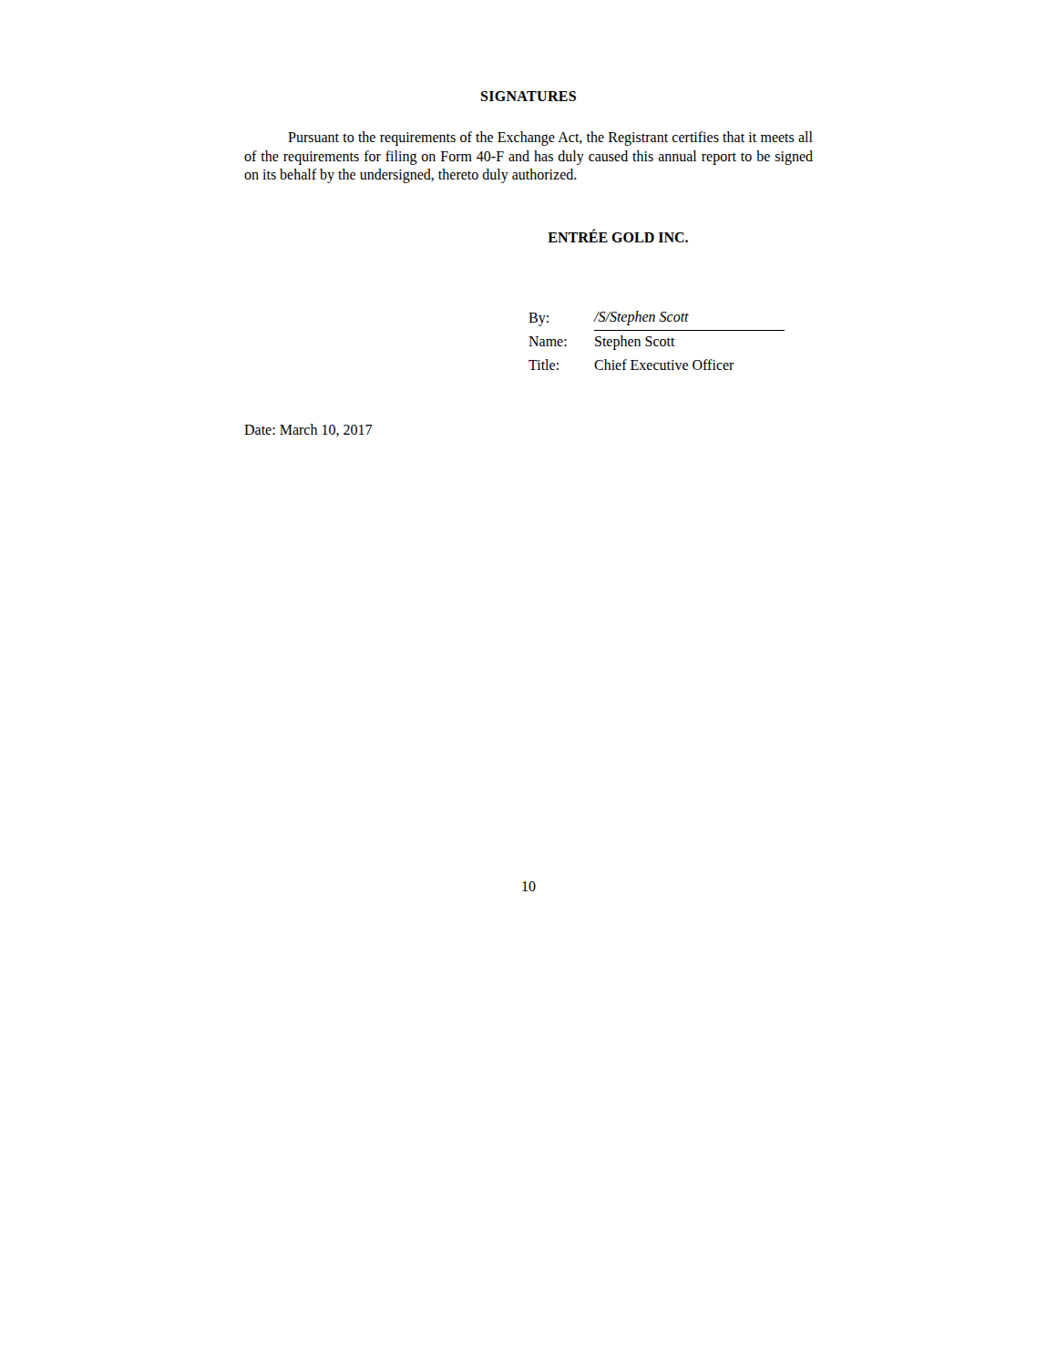SIGNATURES
Pursuant to the requirements of the Exchange Act, the Registrant certifies that it meets all of the requirements for filing on Form 40-F and has duly caused this annual report to be signed on its behalf by the undersigned, thereto duly authorized.
ENTRÉE GOLD INC.
| By: | /S/Stephen Scott |
| Name: | Stephen Scott |
| Title: | Chief Executive Officer |
Date: March 10, 2017
10